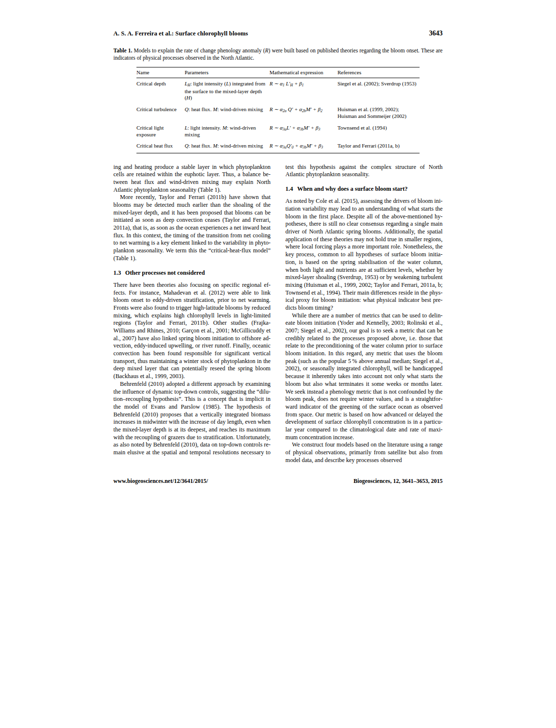A. S. A. Ferreira et al.: Surface chlorophyll blooms 3643
Table 1. Models to explain the rate of change phenology anomaly (R) were built based on published theories regarding the bloom onset. These are indicators of physical processes observed in the North Atlantic.
| Name | Parameters | Mathematical expression | References |
| --- | --- | --- | --- |
| Critical depth | L H : light intensity ( L ) integrated from the surface to the mixed-layer depth ( H ) | R ∼ α 1 L′ H + β 1 | Siegel et al. (2002); Sverdrup (1953) |
| Critical turbulence | Q : heat flux. M : wind-driven mixing | R ∼ α 2a Q′ + α 2b M′ + β 2 | Huisman et al. (1999, 2002); Huisman and Sommeijer (2002) |
| Critical light exposure | L : light intensity. M : wind-driven mixing | R ∼ α 3a L′ + α 3b M′ + β 3 | Townsend et al. (1994) |
| Critical heat flux | Q : heat flux. M : wind-driven mixing | R ∼ α 3a Q′ 0 + α 3b M′ + β 3 | Taylor and Ferrari (2011a, b) |
ing and heating produce a stable layer in which phytoplankton cells are retained within the euphotic layer. Thus, a balance between heat flux and wind-driven mixing may explain North Atlantic phytoplankton seasonality (Table 1).
More recently, Taylor and Ferrari (2011b) have shown that blooms may be detected much earlier than the shoaling of the mixed-layer depth, and it has been proposed that blooms can be initiated as soon as deep convection ceases (Taylor and Ferrari, 2011a), that is, as soon as the ocean experiences a net inward heat flux. In this context, the timing of the transition from net cooling to net warming is a key element linked to the variability in phytoplankton seasonality. We term this the “critical-heat-flux model” (Table 1).
1.3 Other processes not considered
There have been theories also focusing on specific regional effects. For instance, Mahadevan et al. (2012) were able to link bloom onset to eddy-driven stratification, prior to net warming. Fronts were also found to trigger high-latitude blooms by reduced mixing, which explains high chlorophyll levels in light-limited regions (Taylor and Ferrari, 2011b). Other studies (Frajka-Williams and Rhines, 2010; Garçon et al., 2001; McGillicuddy et al., 2007) have also linked spring bloom initiation to offshore advection, eddy-induced upwelling, or river runoff. Finally, oceanic convection has been found responsible for significant vertical transport, thus maintaining a winter stock of phytoplankton in the deep mixed layer that can potentially reseed the spring bloom (Backhaus et al., 1999, 2003).
Behrenfeld (2010) adopted a different approach by examining the influence of dynamic top-down controls, suggesting the “dilution–recoupling hypothesis”. This is a concept that is implicit in the model of Evans and Parslow (1985). The hypothesis of Behrenfeld (2010) proposes that a vertically integrated biomass increases in midwinter with the increase of day length, even when the mixed-layer depth is at its deepest, and reaches its maximum with the recoupling of grazers due to stratification. Unfortunately, as also noted by Behrenfeld (2010), data on top-down controls remain elusive at the spatial and temporal resolutions necessary to test this hypothesis against the complex structure of North Atlantic phytoplankton seasonality.
1.4 When and why does a surface bloom start?
As noted by Cole et al. (2015), assessing the drivers of bloom initiation variability may lead to an understanding of what starts the bloom in the first place. Despite all of the above-mentioned hypotheses, there is still no clear consensus regarding a single main driver of North Atlantic spring blooms. Additionally, the spatial application of these theories may not hold true in smaller regions, where local forcing plays a more important role. Nonetheless, the key process, common to all hypotheses of surface bloom initiation, is based on the spring stabilisation of the water column, when both light and nutrients are at sufficient levels, whether by mixed-layer shoaling (Sverdrup, 1953) or by weakening turbulent mixing (Huisman et al., 1999, 2002; Taylor and Ferrari, 2011a, b; Townsend et al., 1994). Their main differences reside in the physical proxy for bloom initiation: what physical indicator best predicts bloom timing?
While there are a number of metrics that can be used to delineate bloom initiation (Yoder and Kennelly, 2003; Rolinski et al., 2007; Siegel et al., 2002), our goal is to seek a metric that can be credibly related to the processes proposed above, i.e. those that relate to the preconditioning of the water column prior to surface bloom initiation. In this regard, any metric that uses the bloom peak (such as the popular 5 % above annual median; Siegel et al., 2002), or seasonally integrated chlorophyll, will be handicapped because it inherently takes into account not only what starts the bloom but also what terminates it some weeks or months later. We seek instead a phenology metric that is not confounded by the bloom peak, does not require winter values, and is a straightforward indicator of the greening of the surface ocean as observed from space. Our metric is based on how advanced or delayed the development of surface chlorophyll concentration is in a particular year compared to the climatological date and rate of maximum concentration increase.
We construct four models based on the literature using a range of physical observations, primarily from satellite but also from model data, and describe key processes observed
www.biogeosciences.net/12/3641/2015/ Biogeosciences, 12, 3641–3653, 2015